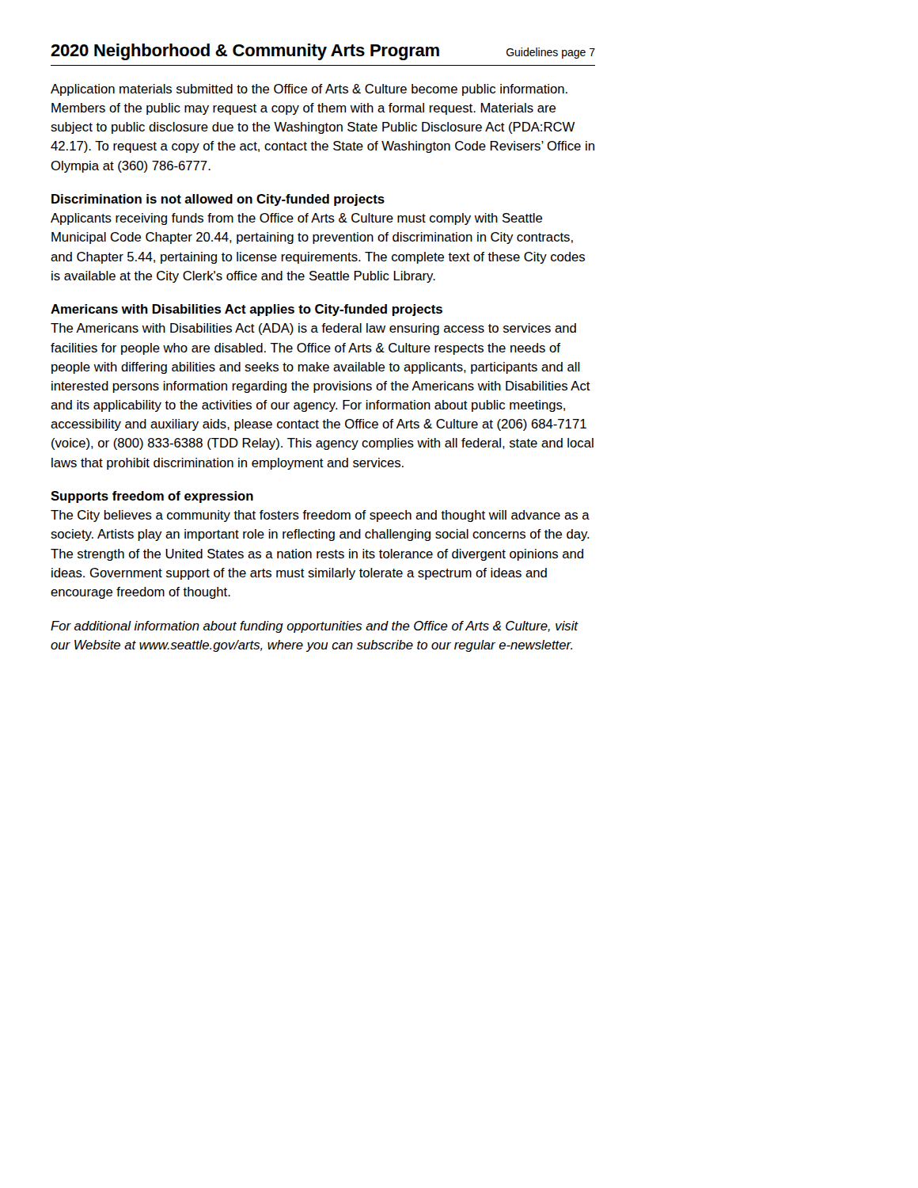2020 Neighborhood & Community Arts Program
Guidelines page 7
Application materials submitted to the Office of Arts & Culture become public information. Members of the public may request a copy of them with a formal request. Materials are subject to public disclosure due to the Washington State Public Disclosure Act (PDA:RCW 42.17). To request a copy of the act, contact the State of Washington Code Revisers’ Office in Olympia at (360) 786-6777.
Discrimination is not allowed on City-funded projects
Applicants receiving funds from the Office of Arts & Culture must comply with Seattle Municipal Code Chapter 20.44, pertaining to prevention of discrimination in City contracts, and Chapter 5.44, pertaining to license requirements. The complete text of these City codes is available at the City Clerk's office and the Seattle Public Library.
Americans with Disabilities Act applies to City-funded projects
The Americans with Disabilities Act (ADA) is a federal law ensuring access to services and facilities for people who are disabled. The Office of Arts & Culture respects the needs of people with differing abilities and seeks to make available to applicants, participants and all interested persons information regarding the provisions of the Americans with Disabilities Act and its applicability to the activities of our agency. For information about public meetings, accessibility and auxiliary aids, please contact the Office of Arts & Culture at (206) 684-7171 (voice), or (800) 833-6388 (TDD Relay). This agency complies with all federal, state and local laws that prohibit discrimination in employment and services.
Supports freedom of expression
The City believes a community that fosters freedom of speech and thought will advance as a society. Artists play an important role in reflecting and challenging social concerns of the day. The strength of the United States as a nation rests in its tolerance of divergent opinions and ideas. Government support of the arts must similarly tolerate a spectrum of ideas and encourage freedom of thought.
For additional information about funding opportunities and the Office of Arts & Culture, visit our Website at www.seattle.gov/arts, where you can subscribe to our regular e-newsletter.